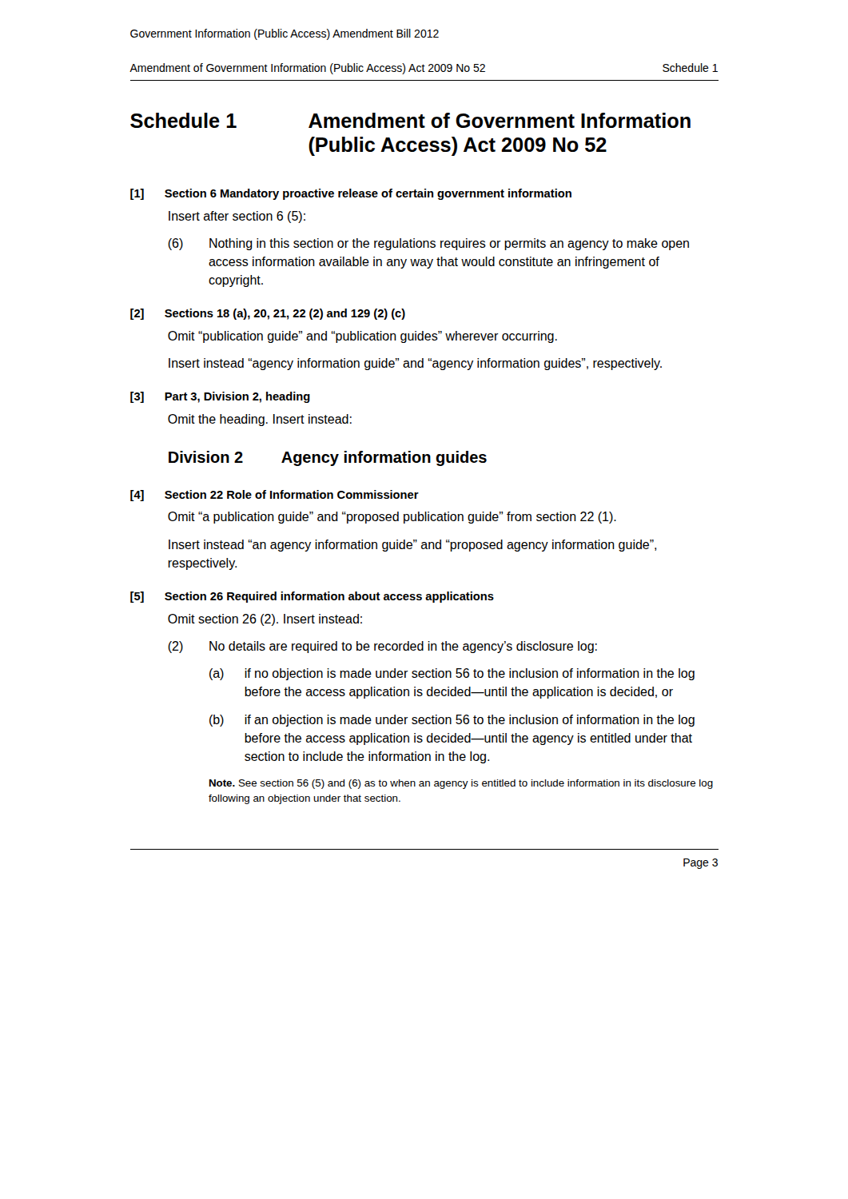Government Information (Public Access) Amendment Bill 2012
Amendment of Government Information (Public Access) Act 2009 No 52 Schedule 1
Schedule 1 Amendment of Government Information (Public Access) Act 2009 No 52
[1] Section 6 Mandatory proactive release of certain government information
Insert after section 6 (5):
(6) Nothing in this section or the regulations requires or permits an agency to make open access information available in any way that would constitute an infringement of copyright.
[2] Sections 18 (a), 20, 21, 22 (2) and 129 (2) (c)
Omit “publication guide” and “publication guides” wherever occurring.
Insert instead “agency information guide” and “agency information guides”, respectively.
[3] Part 3, Division 2, heading
Omit the heading. Insert instead:
Division 2 Agency information guides
[4] Section 22 Role of Information Commissioner
Omit “a publication guide” and “proposed publication guide” from section 22 (1).
Insert instead “an agency information guide” and “proposed agency information guide”, respectively.
[5] Section 26 Required information about access applications
Omit section 26 (2). Insert instead:
(2) No details are required to be recorded in the agency’s disclosure log:
(a) if no objection is made under section 56 to the inclusion of information in the log before the access application is decided—until the application is decided, or
(b) if an objection is made under section 56 to the inclusion of information in the log before the access application is decided—until the agency is entitled under that section to include the information in the log.
Note. See section 56 (5) and (6) as to when an agency is entitled to include information in its disclosure log following an objection under that section.
Page 3